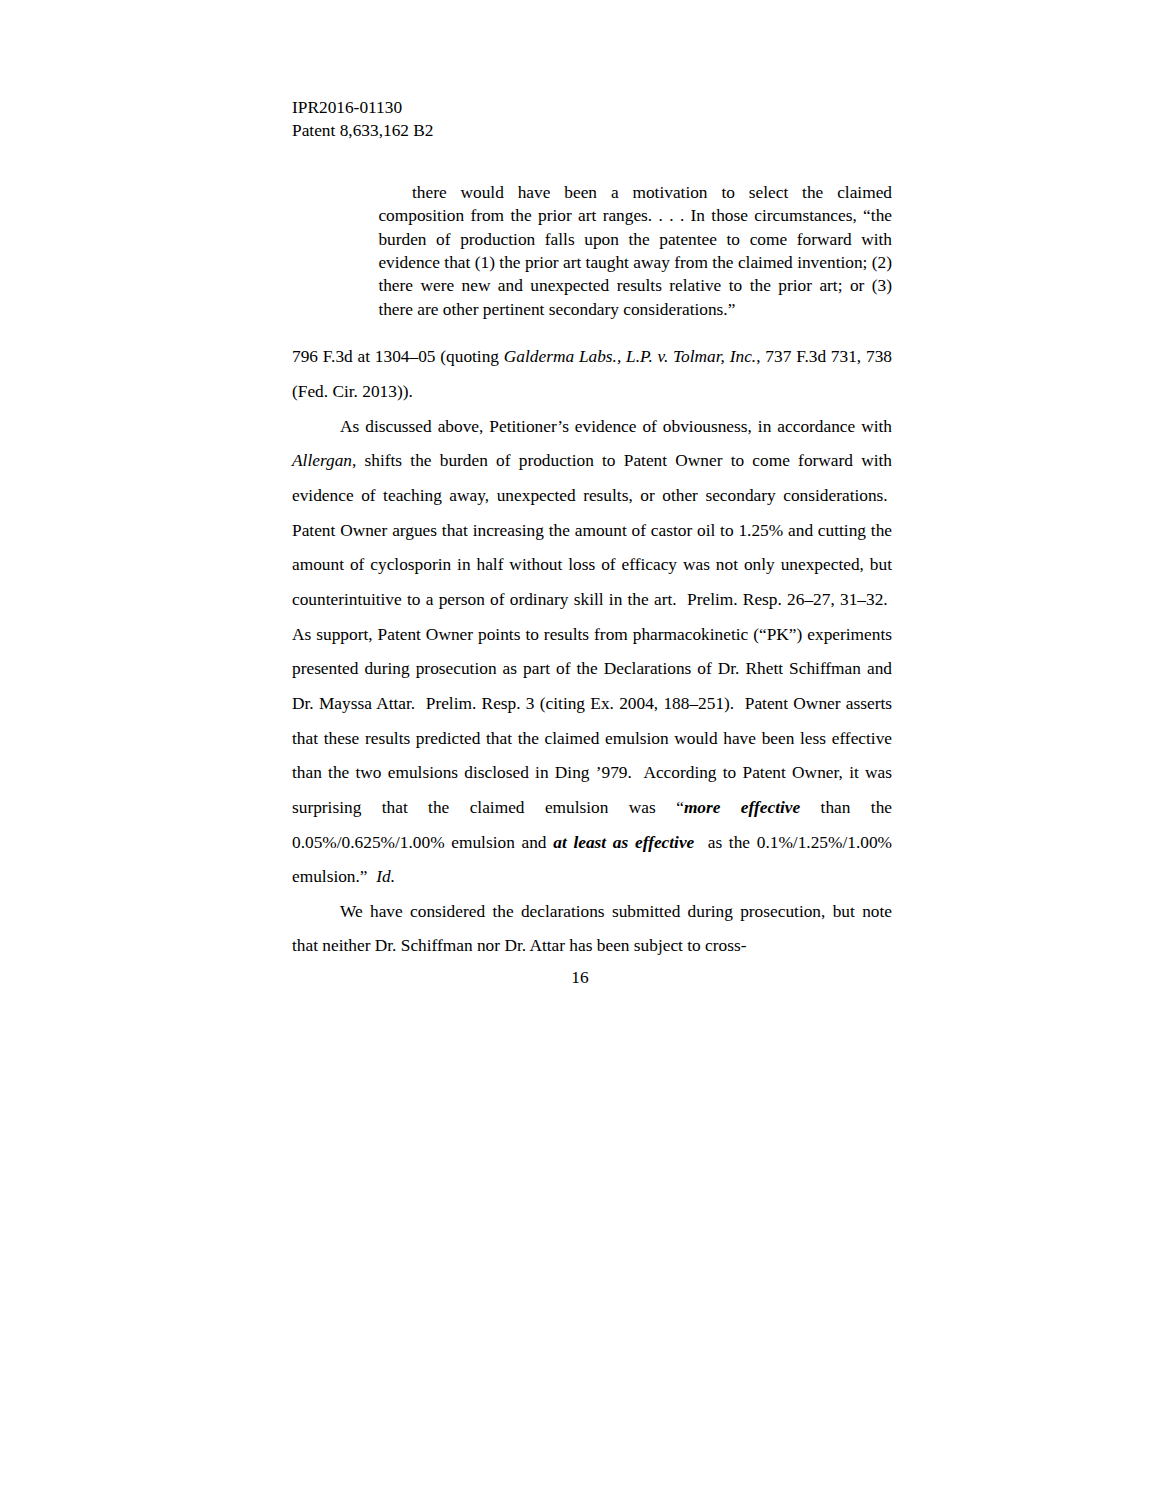IPR2016-01130
Patent 8,633,162 B2
there would have been a motivation to select the claimed composition from the prior art ranges. . . . In those circumstances, “the burden of production falls upon the patentee to come forward with evidence that (1) the prior art taught away from the claimed invention; (2) there were new and unexpected results relative to the prior art; or (3) there are other pertinent secondary considerations.”
796 F.3d at 1304–05 (quoting Galderma Labs., L.P. v. Tolmar, Inc., 737 F.3d 731, 738 (Fed. Cir. 2013)).
As discussed above, Petitioner’s evidence of obviousness, in accordance with Allergan, shifts the burden of production to Patent Owner to come forward with evidence of teaching away, unexpected results, or other secondary considerations. Patent Owner argues that increasing the amount of castor oil to 1.25% and cutting the amount of cyclosporin in half without loss of efficacy was not only unexpected, but counterintuitive to a person of ordinary skill in the art. Prelim. Resp. 26–27, 31–32. As support, Patent Owner points to results from pharmacokinetic (“PK”) experiments presented during prosecution as part of the Declarations of Dr. Rhett Schiffman and Dr. Mayssa Attar. Prelim. Resp. 3 (citing Ex. 2004, 188–251). Patent Owner asserts that these results predicted that the claimed emulsion would have been less effective than the two emulsions disclosed in Ding ’979. According to Patent Owner, it was surprising that the claimed emulsion was “more effective than the 0.05%/0.625%/1.00% emulsion and at least as effective as the 0.1%/1.25%/1.00% emulsion.” Id.
We have considered the declarations submitted during prosecution, but note that neither Dr. Schiffman nor Dr. Attar has been subject to cross-
16